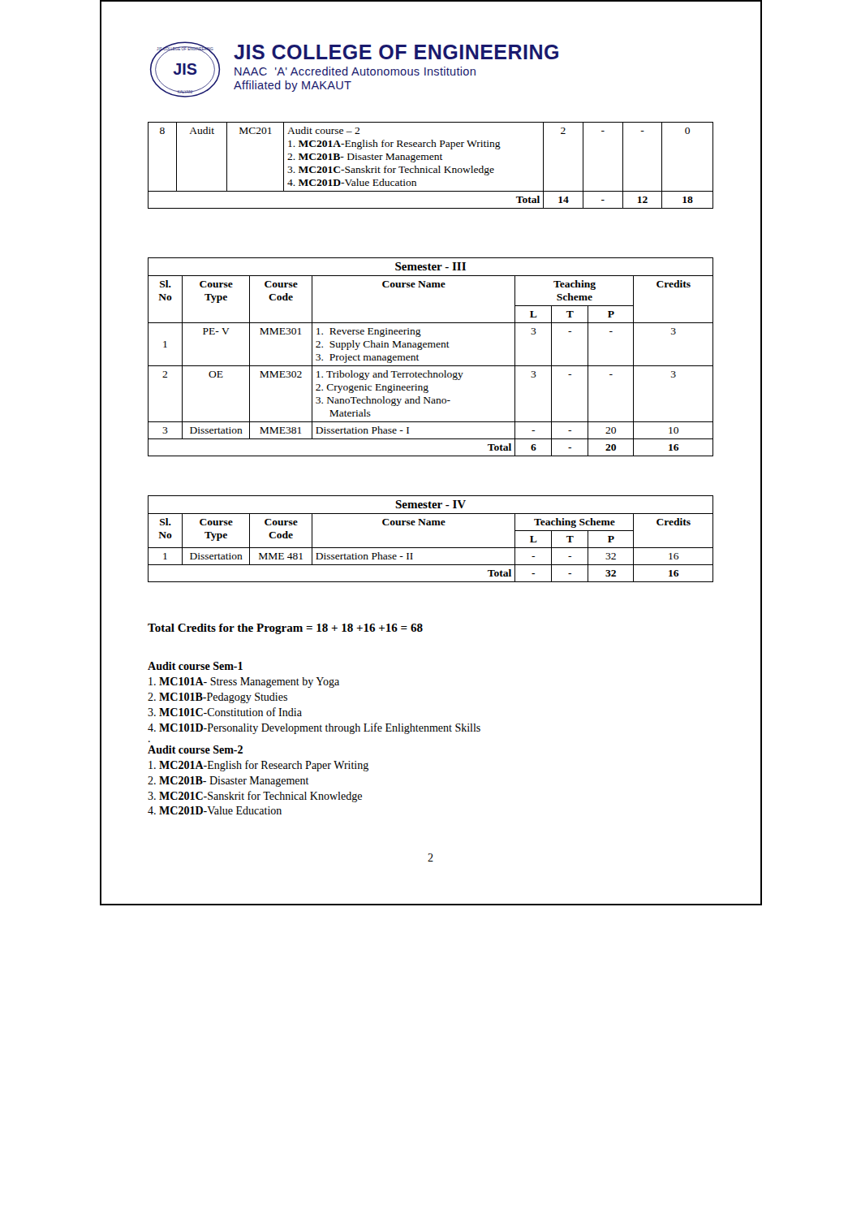JIS JIS COLLEGE OF ENGINEERING KALYANI
JIS COLLEGE OF ENGINEERING
NAAC 'A' Accredited Autonomous Institution
Affiliated by MAKAUT
| 8 | Audit | MC201 | Audit course – 2 1. MC201A -English for Research Paper Writing 2. MC201B - Disaster Management 3. MC201C -Sanskrit for Technical Knowledge 4. MC201D -Value Education | 2 | - | - | 0 |
| Total | 14 | - | 12 | 18 |
| Semester - III |
| Sl. No | Course Type | Course Code | Course Name | Teaching Scheme | Credits |
| L | T | P |
| 1 | PE- V | MME301 | 1. Reverse Engineering 2. Supply Chain Management 3. Project management | 3 | - | - | 3 |
| 2 | OE | MME302 | 1. Tribology and Terrotechnology 2. Cryogenic Engineering 3. NanoTechnology and Nano- Materials | 3 | - | - | 3 |
| 3 | Dissertation | MME381 | Dissertation Phase - I | - | - | 20 | 10 |
| Total | 6 | - | 20 | 16 |
| Semester - IV |
| Sl. No | Course Type | Course Code | Course Name | Teaching Scheme | Credits |
| L | T | P |
| 1 | Dissertation | MME 481 | Dissertation Phase - II | - | - | 32 | 16 |
| Total | - | - | 32 | 16 |
Total Credits for the Program = 18 + 18 +16 +16 = 68
Audit course Sem-1
1. MC101A- Stress Management by Yoga
2. MC101B-Pedagogy Studies
3. MC101C-Constitution of India
4. MC101D-Personality Development through Life Enlightenment Skills
.
Audit course Sem-2
1. MC201A-English for Research Paper Writing
2. MC201B- Disaster Management
3. MC201C-Sanskrit for Technical Knowledge
4. MC201D-Value Education
2